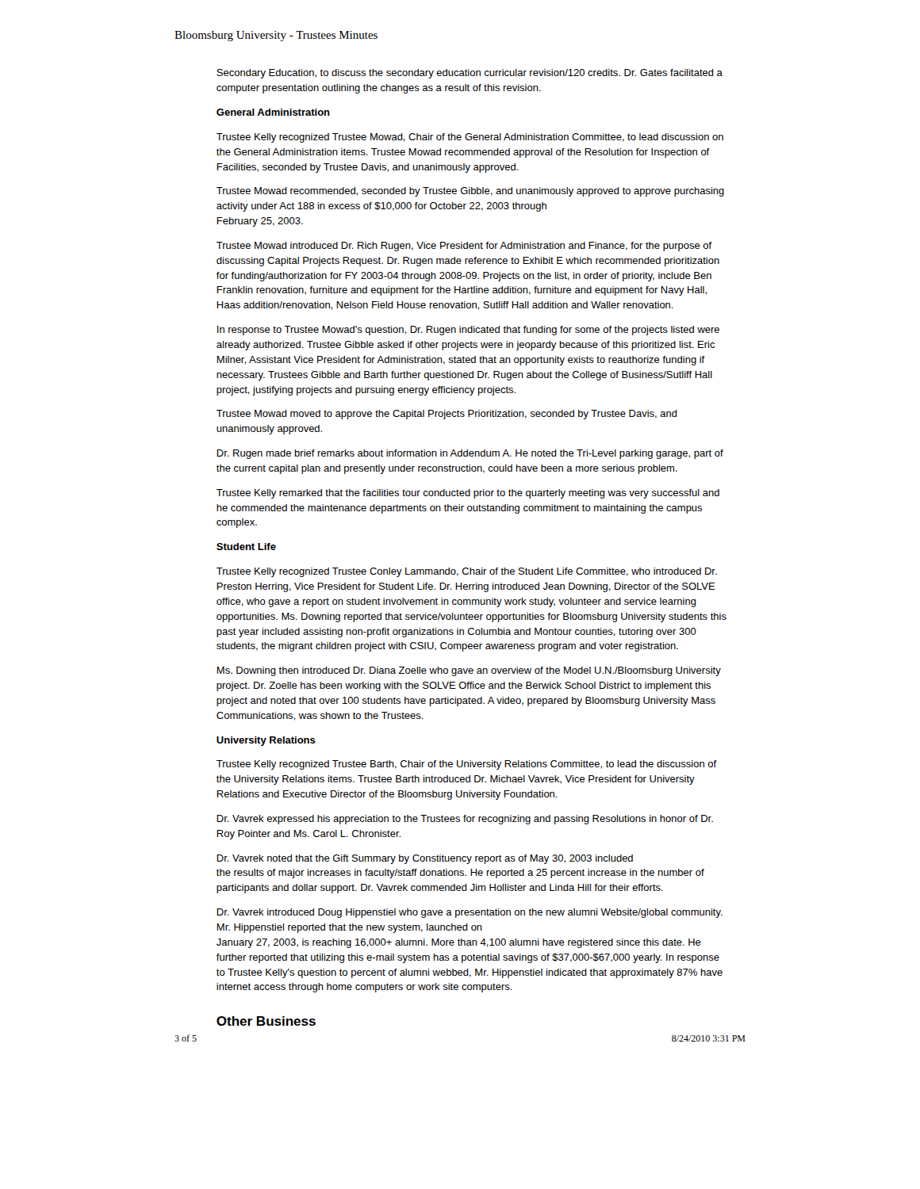Bloomsburg University - Trustees Minutes
Secondary Education, to discuss the secondary education curricular revision/120 credits. Dr. Gates facilitated a computer presentation outlining the changes as a result of this revision.
General Administration
Trustee Kelly recognized Trustee Mowad, Chair of the General Administration Committee, to lead discussion on the General Administration items. Trustee Mowad recommended approval of the Resolution for Inspection of Facilities, seconded by Trustee Davis, and unanimously approved.
Trustee Mowad recommended, seconded by Trustee Gibble, and unanimously approved to approve purchasing activity under Act 188 in excess of $10,000 for October 22, 2003 through
February 25, 2003.
Trustee Mowad introduced Dr. Rich Rugen, Vice President for Administration and Finance, for the purpose of discussing Capital Projects Request. Dr. Rugen made reference to Exhibit E which recommended prioritization for funding/authorization for FY 2003-04 through 2008-09. Projects on the list, in order of priority, include Ben Franklin renovation, furniture and equipment for the Hartline addition, furniture and equipment for Navy Hall, Haas addition/renovation, Nelson Field House renovation, Sutliff Hall addition and Waller renovation.
In response to Trustee Mowad's question, Dr. Rugen indicated that funding for some of the projects listed were already authorized. Trustee Gibble asked if other projects were in jeopardy because of this prioritized list. Eric Milner, Assistant Vice President for Administration, stated that an opportunity exists to reauthorize funding if necessary. Trustees Gibble and Barth further questioned Dr. Rugen about the College of Business/Sutliff Hall project, justifying projects and pursuing energy efficiency projects.
Trustee Mowad moved to approve the Capital Projects Prioritization, seconded by Trustee Davis, and unanimously approved.
Dr. Rugen made brief remarks about information in Addendum A. He noted the Tri-Level parking garage, part of the current capital plan and presently under reconstruction, could have been a more serious problem.
Trustee Kelly remarked that the facilities tour conducted prior to the quarterly meeting was very successful and he commended the maintenance departments on their outstanding commitment to maintaining the campus complex.
Student Life
Trustee Kelly recognized Trustee Conley Lammando, Chair of the Student Life Committee, who introduced Dr. Preston Herring, Vice President for Student Life. Dr. Herring introduced Jean Downing, Director of the SOLVE office, who gave a report on student involvement in community work study, volunteer and service learning opportunities. Ms. Downing reported that service/volunteer opportunities for Bloomsburg University students this past year included assisting non-profit organizations in Columbia and Montour counties, tutoring over 300 students, the migrant children project with CSIU, Compeer awareness program and voter registration.
Ms. Downing then introduced Dr. Diana Zoelle who gave an overview of the Model U.N./Bloomsburg University project. Dr. Zoelle has been working with the SOLVE Office and the Berwick School District to implement this project and noted that over 100 students have participated. A video, prepared by Bloomsburg University Mass Communications, was shown to the Trustees.
University Relations
Trustee Kelly recognized Trustee Barth, Chair of the University Relations Committee, to lead the discussion of the University Relations items. Trustee Barth introduced Dr. Michael Vavrek, Vice President for University Relations and Executive Director of the Bloomsburg University Foundation.
Dr. Vavrek expressed his appreciation to the Trustees for recognizing and passing Resolutions in honor of Dr. Roy Pointer and Ms. Carol L. Chronister.
Dr. Vavrek noted that the Gift Summary by Constituency report as of May 30, 2003 included
the results of major increases in faculty/staff donations. He reported a 25 percent increase in the number of participants and dollar support. Dr. Vavrek commended Jim Hollister and Linda Hill for their efforts.
Dr. Vavrek introduced Doug Hippenstiel who gave a presentation on the new alumni Website/global community. Mr. Hippenstiel reported that the new system, launched on
January 27, 2003, is reaching 16,000+ alumni. More than 4,100 alumni have registered since this date. He further reported that utilizing this e-mail system has a potential savings of $37,000-$67,000 yearly. In response to Trustee Kelly's question to percent of alumni webbed, Mr. Hippenstiel indicated that approximately 87% have internet access through home computers or work site computers.
Other Business
3 of 5 8/24/2010 3:31 PM